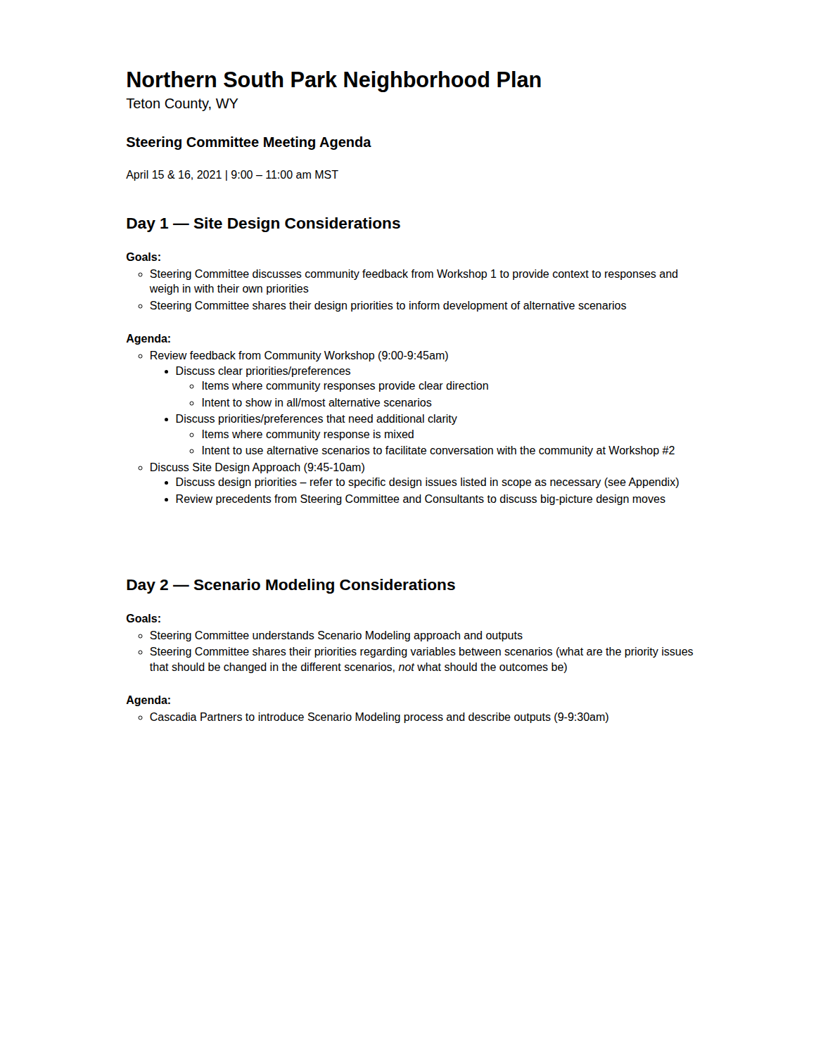Northern South Park Neighborhood Plan
Teton County, WY
Steering Committee Meeting Agenda
April 15 & 16, 2021 | 9:00 – 11:00 am MST
Day 1 — Site Design Considerations
Goals:
Steering Committee discusses community feedback from Workshop 1 to provide context to responses and weigh in with their own priorities
Steering Committee shares their design priorities to inform development of alternative scenarios
Agenda:
Review feedback from Community Workshop (9:00-9:45am)
Discuss clear priorities/preferences
Items where community responses provide clear direction
Intent to show in all/most alternative scenarios
Discuss priorities/preferences that need additional clarity
Items where community response is mixed
Intent to use alternative scenarios to facilitate conversation with the community at Workshop #2
Discuss Site Design Approach (9:45-10am)
Discuss design priorities – refer to specific design issues listed in scope as necessary (see Appendix)
Review precedents from Steering Committee and Consultants to discuss big-picture design moves
Day 2 — Scenario Modeling Considerations
Goals:
Steering Committee understands Scenario Modeling approach and outputs
Steering Committee shares their priorities regarding variables between scenarios (what are the priority issues that should be changed in the different scenarios, not what should the outcomes be)
Agenda:
Cascadia Partners to introduce Scenario Modeling process and describe outputs (9-9:30am)